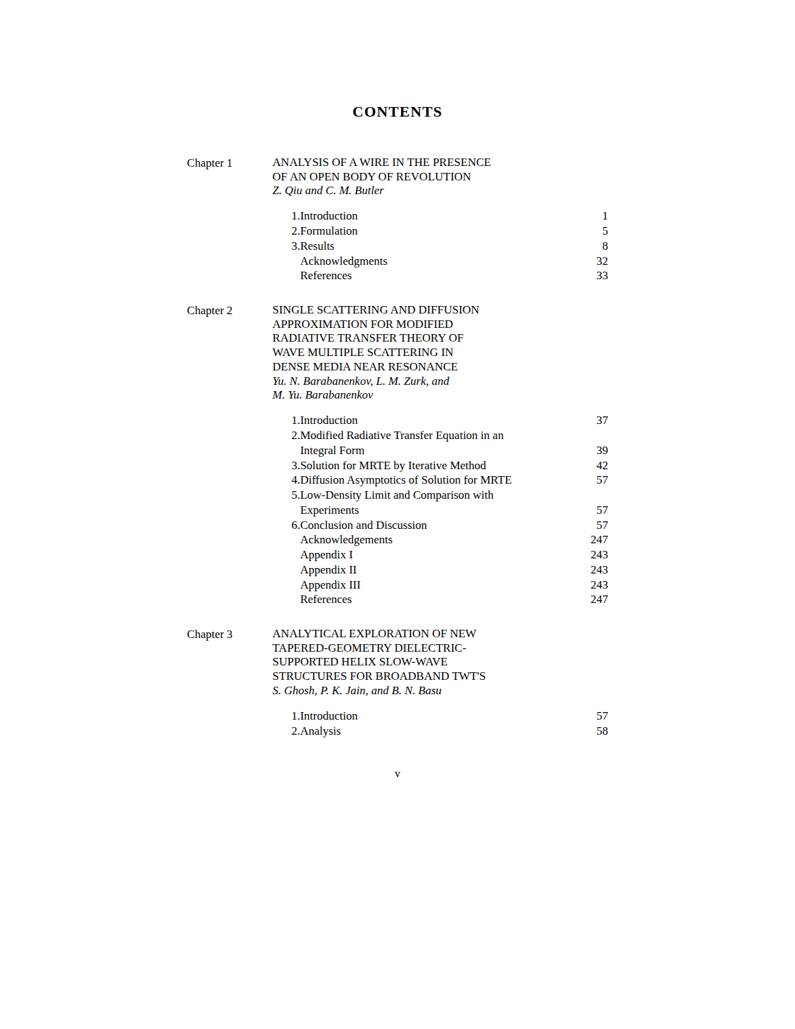CONTENTS
Chapter 1
ANALYSIS OF A WIRE IN THE PRESENCE
OF AN OPEN BODY OF REVOLUTION
Z. Qiu and C. M. Butler
| 1. | Introduction | 1 |
| 2. | Formulation | 5 |
| 3. | Results | 8 |
| | Acknowledgments | 32 |
| | References | 33 |
Chapter 2
SINGLE SCATTERING AND DIFFUSION
APPROXIMATION FOR MODIFIED
RADIATIVE TRANSFER THEORY OF
WAVE MULTIPLE SCATTERING IN
DENSE MEDIA NEAR RESONANCE
Yu. N. Barabanenkov, L. M. Zurk, and
M. Yu. Barabanenkov
| 1. | Introduction | 37 |
| 2. | Modified Radiative Transfer Equation in an Integral Form | 39 |
| 3. | Solution for MRTE by Iterative Method | 42 |
| 4. | Diffusion Asymptotics of Solution for MRTE | 57 |
| 5. | Low-Density Limit and Comparison with Experiments | 57 |
| 6. | Conclusion and Discussion | 57 |
| | Acknowledgements | 247 |
| | Appendix I | 243 |
| | Appendix II | 243 |
| | Appendix III | 243 |
| | References | 247 |
Chapter 3
ANALYTICAL EXPLORATION OF NEW
TAPERED-GEOMETRY DIELECTRIC-
SUPPORTED HELIX SLOW-WAVE
STRUCTURES FOR BROADBAND TWT'S
S. Ghosh, P. K. Jain, and B. N. Basu
| 1. | Introduction | 57 |
| 2. | Analysis | 58 |
v